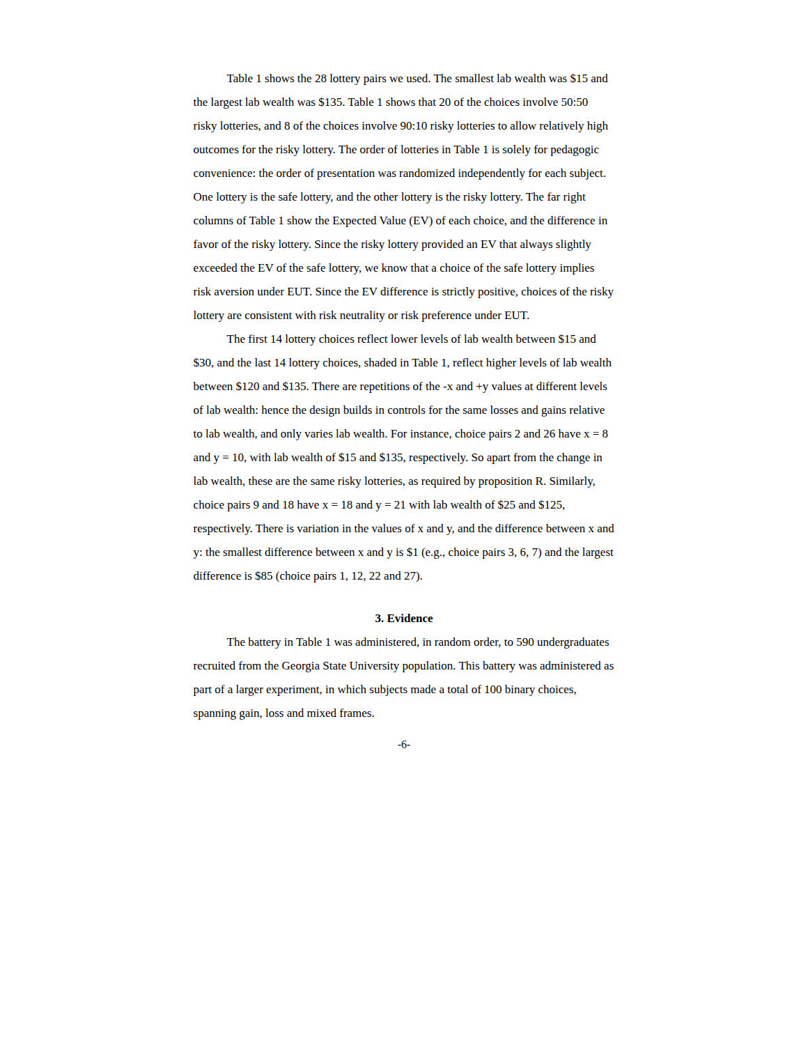Table 1 shows the 28 lottery pairs we used. The smallest lab wealth was $15 and the largest lab wealth was $135. Table 1 shows that 20 of the choices involve 50:50 risky lotteries, and 8 of the choices involve 90:10 risky lotteries to allow relatively high outcomes for the risky lottery. The order of lotteries in Table 1 is solely for pedagogic convenience: the order of presentation was randomized independently for each subject. One lottery is the safe lottery, and the other lottery is the risky lottery. The far right columns of Table 1 show the Expected Value (EV) of each choice, and the difference in favor of the risky lottery. Since the risky lottery provided an EV that always slightly exceeded the EV of the safe lottery, we know that a choice of the safe lottery implies risk aversion under EUT. Since the EV difference is strictly positive, choices of the risky lottery are consistent with risk neutrality or risk preference under EUT.
The first 14 lottery choices reflect lower levels of lab wealth between $15 and $30, and the last 14 lottery choices, shaded in Table 1, reflect higher levels of lab wealth between $120 and $135. There are repetitions of the -x and +y values at different levels of lab wealth: hence the design builds in controls for the same losses and gains relative to lab wealth, and only varies lab wealth. For instance, choice pairs 2 and 26 have x = 8 and y = 10, with lab wealth of $15 and $135, respectively. So apart from the change in lab wealth, these are the same risky lotteries, as required by proposition R. Similarly, choice pairs 9 and 18 have x = 18 and y = 21 with lab wealth of $25 and $125, respectively. There is variation in the values of x and y, and the difference between x and y: the smallest difference between x and y is $1 (e.g., choice pairs 3, 6, 7) and the largest difference is $85 (choice pairs 1, 12, 22 and 27).
3. Evidence
The battery in Table 1 was administered, in random order, to 590 undergraduates recruited from the Georgia State University population. This battery was administered as part of a larger experiment, in which subjects made a total of 100 binary choices, spanning gain, loss and mixed frames.
-6-